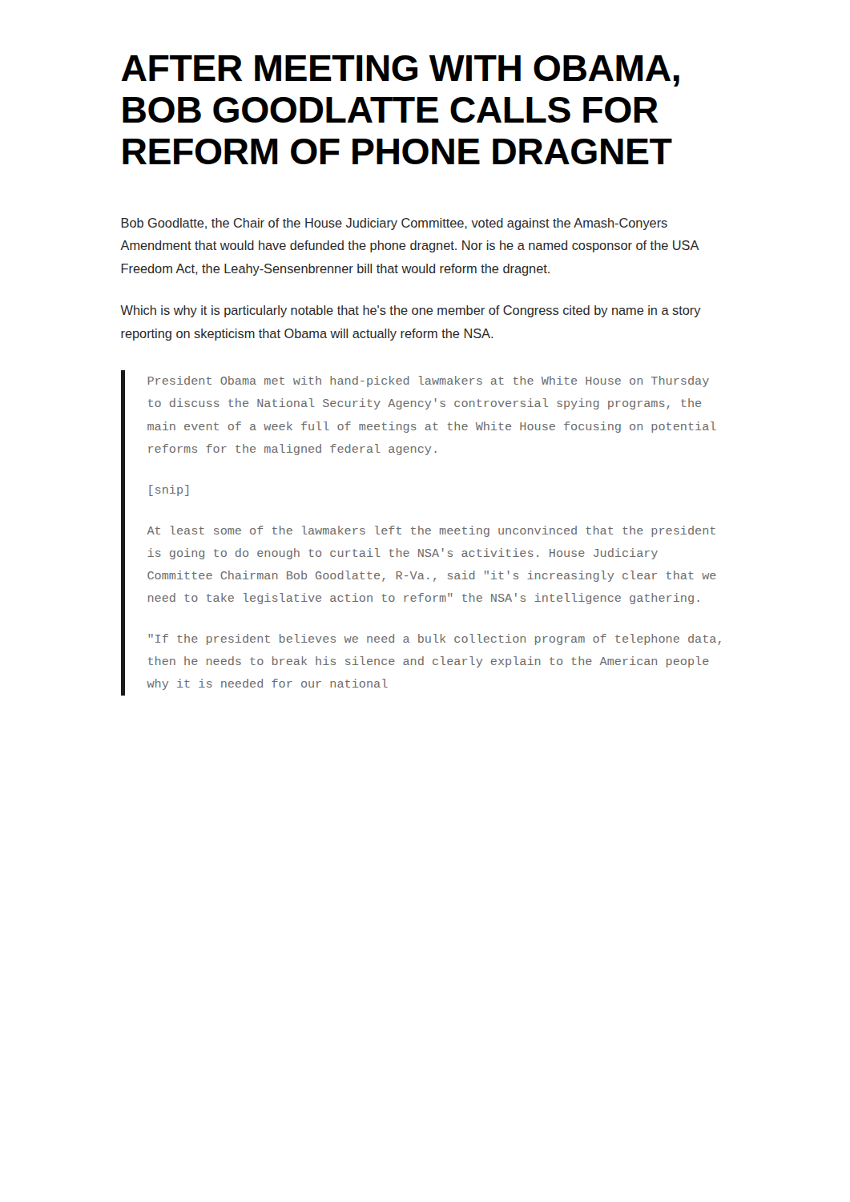After Meeting With Obama, Bob Goodlatte Calls for Reform of Phone Dragnet
Bob Goodlatte, the Chair of the House Judiciary Committee, voted against the Amash-Conyers Amendment that would have defunded the phone dragnet. Nor is he a named cosponsor of the USA Freedom Act, the Leahy-Sensenbrenner bill that would reform the dragnet.
Which is why it is particularly notable that he's the one member of Congress cited by name in a story reporting on skepticism that Obama will actually reform the NSA.
President Obama met with hand-picked lawmakers at the White House on Thursday to discuss the National Security Agency's controversial spying programs, the main event of a week full of meetings at the White House focusing on potential reforms for the maligned federal agency.
[snip]
At least some of the lawmakers left the meeting unconvinced that the president is going to do enough to curtail the NSA's activities. House Judiciary Committee Chairman Bob Goodlatte, R-Va., said "it's increasingly clear that we need to take legislative action to reform" the NSA's intelligence gathering.
"If the president believes we need a bulk collection program of telephone data, then he needs to break his silence and clearly explain to the American people why it is needed for our national